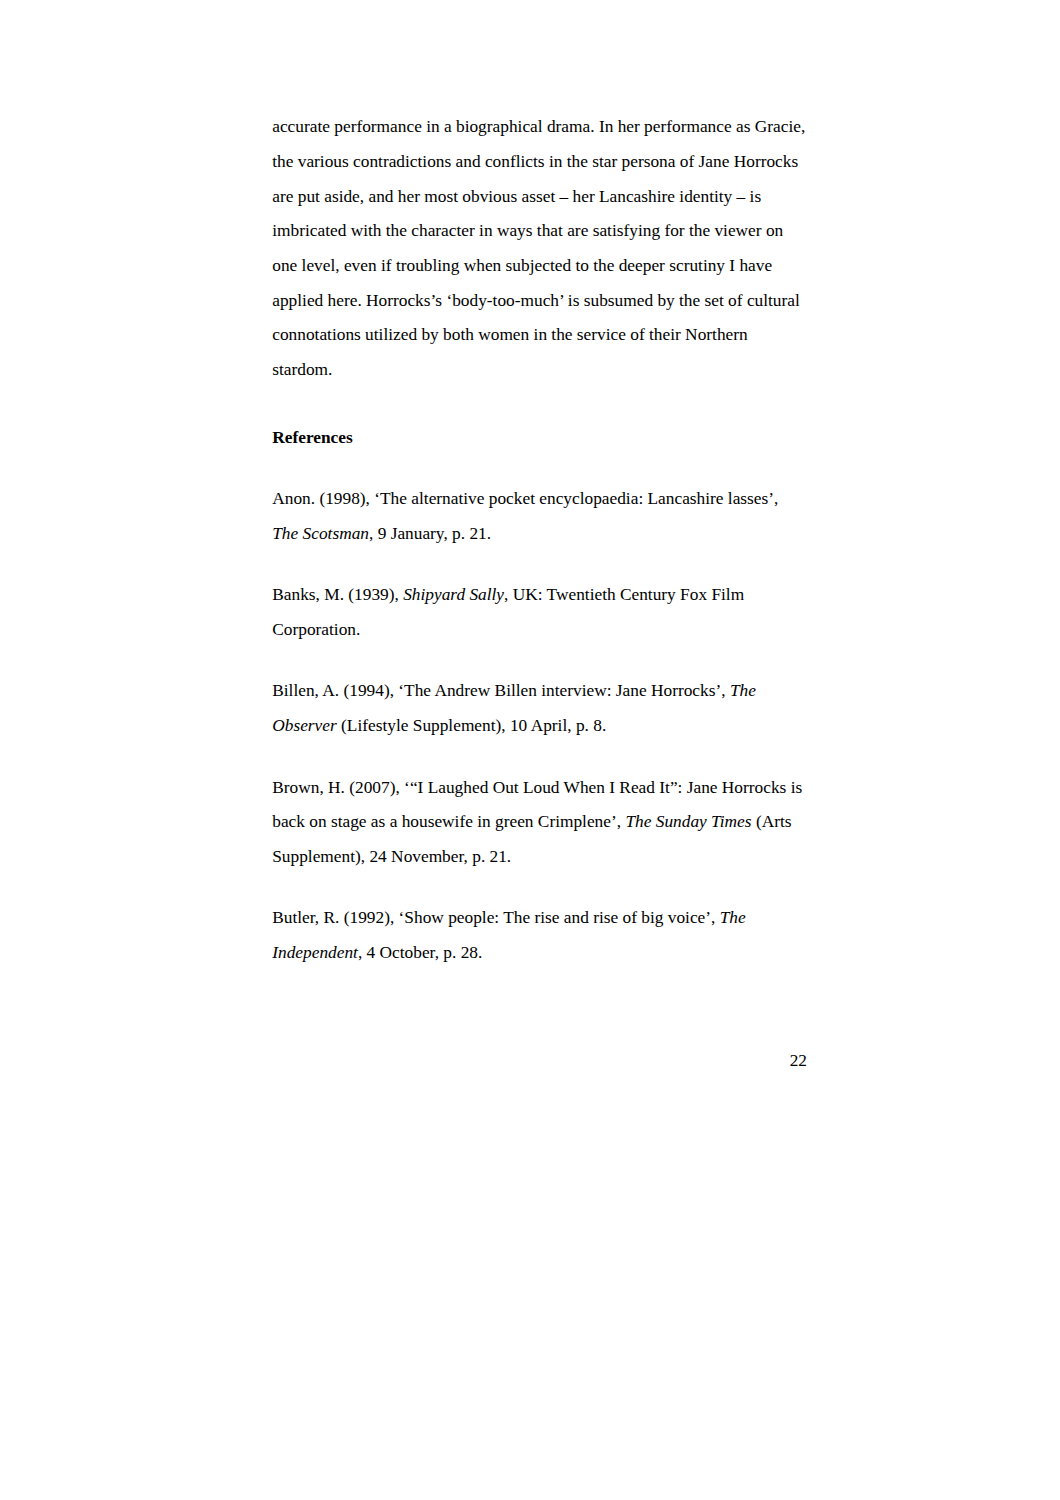accurate performance in a biographical drama. In her performance as Gracie, the various contradictions and conflicts in the star persona of Jane Horrocks are put aside, and her most obvious asset – her Lancashire identity – is imbricated with the character in ways that are satisfying for the viewer on one level, even if troubling when subjected to the deeper scrutiny I have applied here. Horrocks’s ‘body-too-much’ is subsumed by the set of cultural connotations utilized by both women in the service of their Northern stardom.
References
Anon. (1998), ‘The alternative pocket encyclopaedia: Lancashire lasses’, The Scotsman, 9 January, p. 21.
Banks, M. (1939), Shipyard Sally, UK: Twentieth Century Fox Film Corporation.
Billen, A. (1994), ‘The Andrew Billen interview: Jane Horrocks’, The Observer (Lifestyle Supplement), 10 April, p. 8.
Brown, H. (2007), ‘“I Laughed Out Loud When I Read It”: Jane Horrocks is back on stage as a housewife in green Crimplene’, The Sunday Times (Arts Supplement), 24 November, p. 21.
Butler, R. (1992), ‘Show people: The rise and rise of big voice’, The Independent, 4 October, p. 28.
22